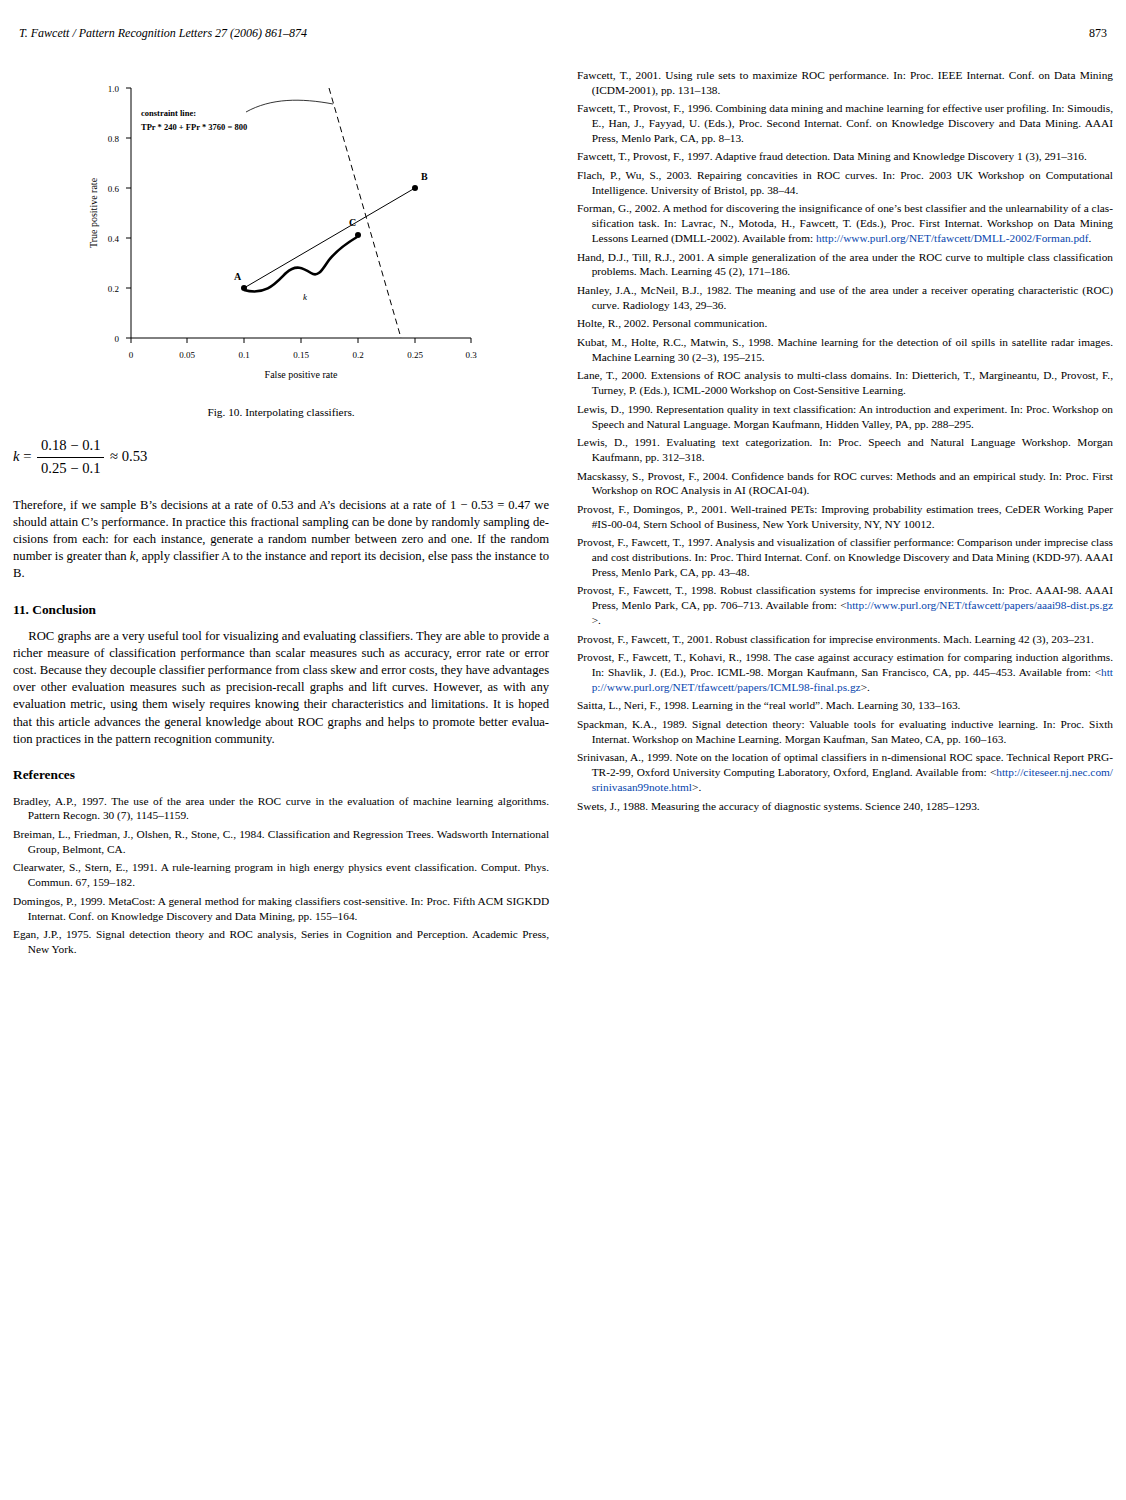T. Fawcett / Pattern Recognition Letters 27 (2006) 861–874 873
1.0 0.8 0.6 0.4 0.2 0 0 0.05 0.1 0.15 0.2 0.25 0.3 False positive rate True positive rate constraint line: TPr * 240 + FPr * 3760 = 800 A B C k
Fig. 10. Interpolating classifiers.
k = 0.18 − 0.1 0.25 − 0.1 ≈ 0.53
Therefore, if we sample B’s decisions at a rate of 0.53 and A’s decisions at a rate of 1 − 0.53 = 0.47 we should attain C’s performance. In practice this fractional sampling can be done by randomly sampling decisions from each: for each instance, generate a random number between zero and one. If the random number is greater than k, apply classifier A to the instance and report its decision, else pass the instance to B.
11. Conclusion
ROC graphs are a very useful tool for visualizing and evaluating classifiers. They are able to provide a richer measure of classification performance than scalar measures such as accuracy, error rate or error cost. Because they decouple classifier performance from class skew and error costs, they have advantages over other evaluation measures such as precision-recall graphs and lift curves. However, as with any evaluation metric, using them wisely requires knowing their characteristics and limitations. It is hoped that this article advances the general knowledge about ROC graphs and helps to promote better evaluation practices in the pattern recognition community.
References
Bradley, A.P., 1997. The use of the area under the ROC curve in the evaluation of machine learning algorithms. Pattern Recogn. 30 (7), 1145–1159.
Breiman, L., Friedman, J., Olshen, R., Stone, C., 1984. Classification and Regression Trees. Wadsworth International Group, Belmont, CA.
Clearwater, S., Stern, E., 1991. A rule-learning program in high energy physics event classification. Comput. Phys. Commun. 67, 159–182.
Domingos, P., 1999. MetaCost: A general method for making classifiers cost-sensitive. In: Proc. Fifth ACM SIGKDD Internat. Conf. on Knowledge Discovery and Data Mining, pp. 155–164.
Egan, J.P., 1975. Signal detection theory and ROC analysis, Series in Cognition and Perception. Academic Press, New York.
Fawcett, T., 2001. Using rule sets to maximize ROC performance. In: Proc. IEEE Internat. Conf. on Data Mining (ICDM-2001), pp. 131–138.
Fawcett, T., Provost, F., 1996. Combining data mining and machine learning for effective user profiling. In: Simoudis, E., Han, J., Fayyad, U. (Eds.), Proc. Second Internat. Conf. on Knowledge Discovery and Data Mining. AAAI Press, Menlo Park, CA, pp. 8–13.
Fawcett, T., Provost, F., 1997. Adaptive fraud detection. Data Mining and Knowledge Discovery 1 (3), 291–316.
Flach, P., Wu, S., 2003. Repairing concavities in ROC curves. In: Proc. 2003 UK Workshop on Computational Intelligence. University of Bristol, pp. 38–44.
Forman, G., 2002. A method for discovering the insignificance of one’s best classifier and the unlearnability of a classification task. In: Lavrac, N., Motoda, H., Fawcett, T. (Eds.), Proc. First Internat. Workshop on Data Mining Lessons Learned (DMLL-2002). Available from: http://www.purl.org/NET/tfawcett/DMLL-2002/Forman.pdf.
Hand, D.J., Till, R.J., 2001. A simple generalization of the area under the ROC curve to multiple class classification problems. Mach. Learning 45 (2), 171–186.
Hanley, J.A., McNeil, B.J., 1982. The meaning and use of the area under a receiver operating characteristic (ROC) curve. Radiology 143, 29–36.
Holte, R., 2002. Personal communication.
Kubat, M., Holte, R.C., Matwin, S., 1998. Machine learning for the detection of oil spills in satellite radar images. Machine Learning 30 (2–3), 195–215.
Lane, T., 2000. Extensions of ROC analysis to multi-class domains. In: Dietterich, T., Margineantu, D., Provost, F., Turney, P. (Eds.), ICML-2000 Workshop on Cost-Sensitive Learning.
Lewis, D., 1990. Representation quality in text classification: An introduction and experiment. In: Proc. Workshop on Speech and Natural Language. Morgan Kaufmann, Hidden Valley, PA, pp. 288–295.
Lewis, D., 1991. Evaluating text categorization. In: Proc. Speech and Natural Language Workshop. Morgan Kaufmann, pp. 312–318.
Macskassy, S., Provost, F., 2004. Confidence bands for ROC curves: Methods and an empirical study. In: Proc. First Workshop on ROC Analysis in AI (ROCAI-04).
Provost, F., Domingos, P., 2001. Well-trained PETs: Improving probability estimation trees, CeDER Working Paper #IS-00-04, Stern School of Business, New York University, NY, NY 10012.
Provost, F., Fawcett, T., 1997. Analysis and visualization of classifier performance: Comparison under imprecise class and cost distributions. In: Proc. Third Internat. Conf. on Knowledge Discovery and Data Mining (KDD-97). AAAI Press, Menlo Park, CA, pp. 43–48.
Provost, F., Fawcett, T., 1998. Robust classification systems for imprecise environments. In: Proc. AAAI-98. AAAI Press, Menlo Park, CA, pp. 706–713. Available from: <http://www.purl.org/NET/tfawcett/papers/aaai98-dist.ps.gz>.
Provost, F., Fawcett, T., 2001. Robust classification for imprecise environments. Mach. Learning 42 (3), 203–231.
Provost, F., Fawcett, T., Kohavi, R., 1998. The case against accuracy estimation for comparing induction algorithms. In: Shavlik, J. (Ed.), Proc. ICML-98. Morgan Kaufmann, San Francisco, CA, pp. 445–453. Available from: <http://www.purl.org/NET/tfawcett/papers/ICML98-final.ps.gz>.
Saitta, L., Neri, F., 1998. Learning in the “real world”. Mach. Learning 30, 133–163.
Spackman, K.A., 1989. Signal detection theory: Valuable tools for evaluating inductive learning. In: Proc. Sixth Internat. Workshop on Machine Learning. Morgan Kaufman, San Mateo, CA, pp. 160–163.
Srinivasan, A., 1999. Note on the location of optimal classifiers in n-dimensional ROC space. Technical Report PRG-TR-2-99, Oxford University Computing Laboratory, Oxford, England. Available from: <http://citeseer.nj.nec.com/srinivasan99note.html>.
Swets, J., 1988. Measuring the accuracy of diagnostic systems. Science 240, 1285–1293.